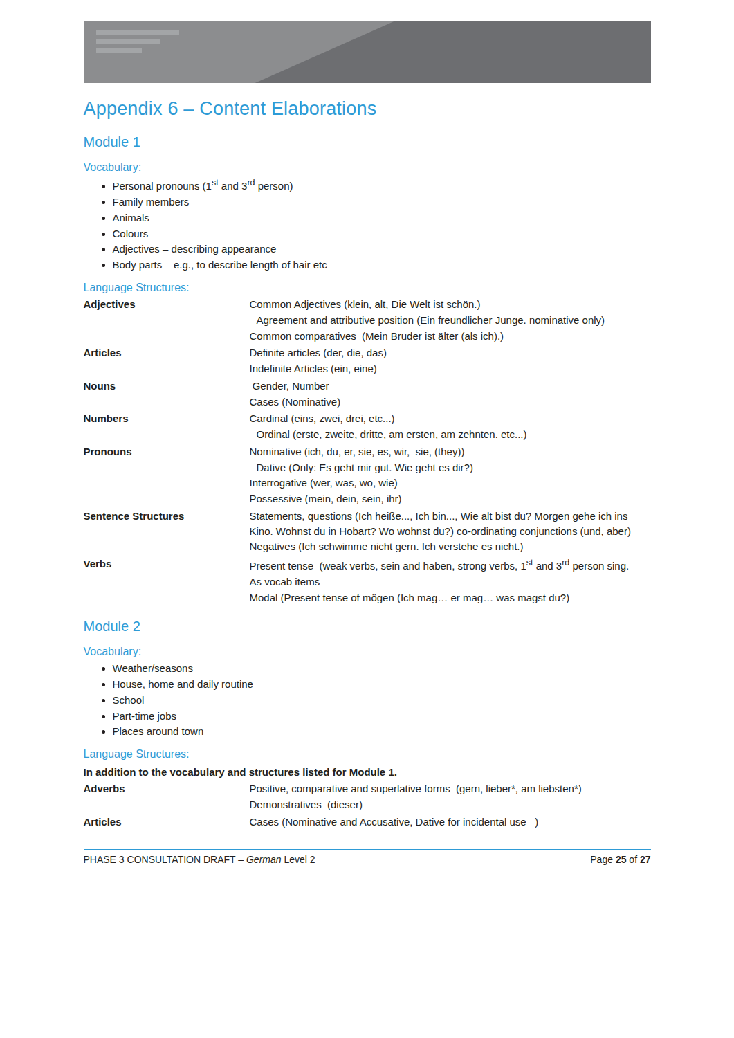Appendix 6 – Content Elaborations
Module 1
Vocabulary:
Personal pronouns (1st and 3rd person)
Family members
Animals
Colours
Adjectives – describing appearance
Body parts – e.g., to describe length of hair etc
Language Structures:
| Adjectives | Common Adjectives (klein, alt, Die Welt ist schön.) Agreement and attributive position (Ein freundlicher Junge. nominative only) Common comparatives (Mein Bruder ist älter (als ich).) |
| Articles | Definite articles (der, die, das) Indefinite Articles (ein, eine) |
| Nouns | Gender, Number Cases (Nominative) |
| Numbers | Cardinal (eins, zwei, drei, etc...) Ordinal (erste, zweite, dritte, am ersten, am zehnten. etc...) |
| Pronouns | Nominative (ich, du, er, sie, es, wir, sie, (they)) Dative (Only: Es geht mir gut. Wie geht es dir?) Interrogative (wer, was, wo, wie) Possessive (mein, dein, sein, ihr) |
| Sentence Structures | Statements, questions (Ich heiße..., Ich bin..., Wie alt bist du? Morgen gehe ich ins Kino. Wohnst du in Hobart? Wo wohnst du?) co-ordinating conjunctions (und, aber) Negatives (Ich schwimme nicht gern. Ich verstehe es nicht.) |
| Verbs | Present tense (weak verbs, sein and haben, strong verbs, 1 st and 3 rd person sing. As vocab items Modal (Present tense of mögen (Ich mag… er mag… was magst du?) |
Module 2
Vocabulary:
Weather/seasons
House, home and daily routine
School
Part-time jobs
Places around town
Language Structures:
In addition to the vocabulary and structures listed for Module 1.
| Adverbs | Positive, comparative and superlative forms (gern, lieber*, am liebsten*) Demonstratives (dieser) |
| Articles | Cases (Nominative and Accusative, Dative for incidental use –) |
PHASE 3 CONSULTATION DRAFT – German Level 2
Page 25 of 27